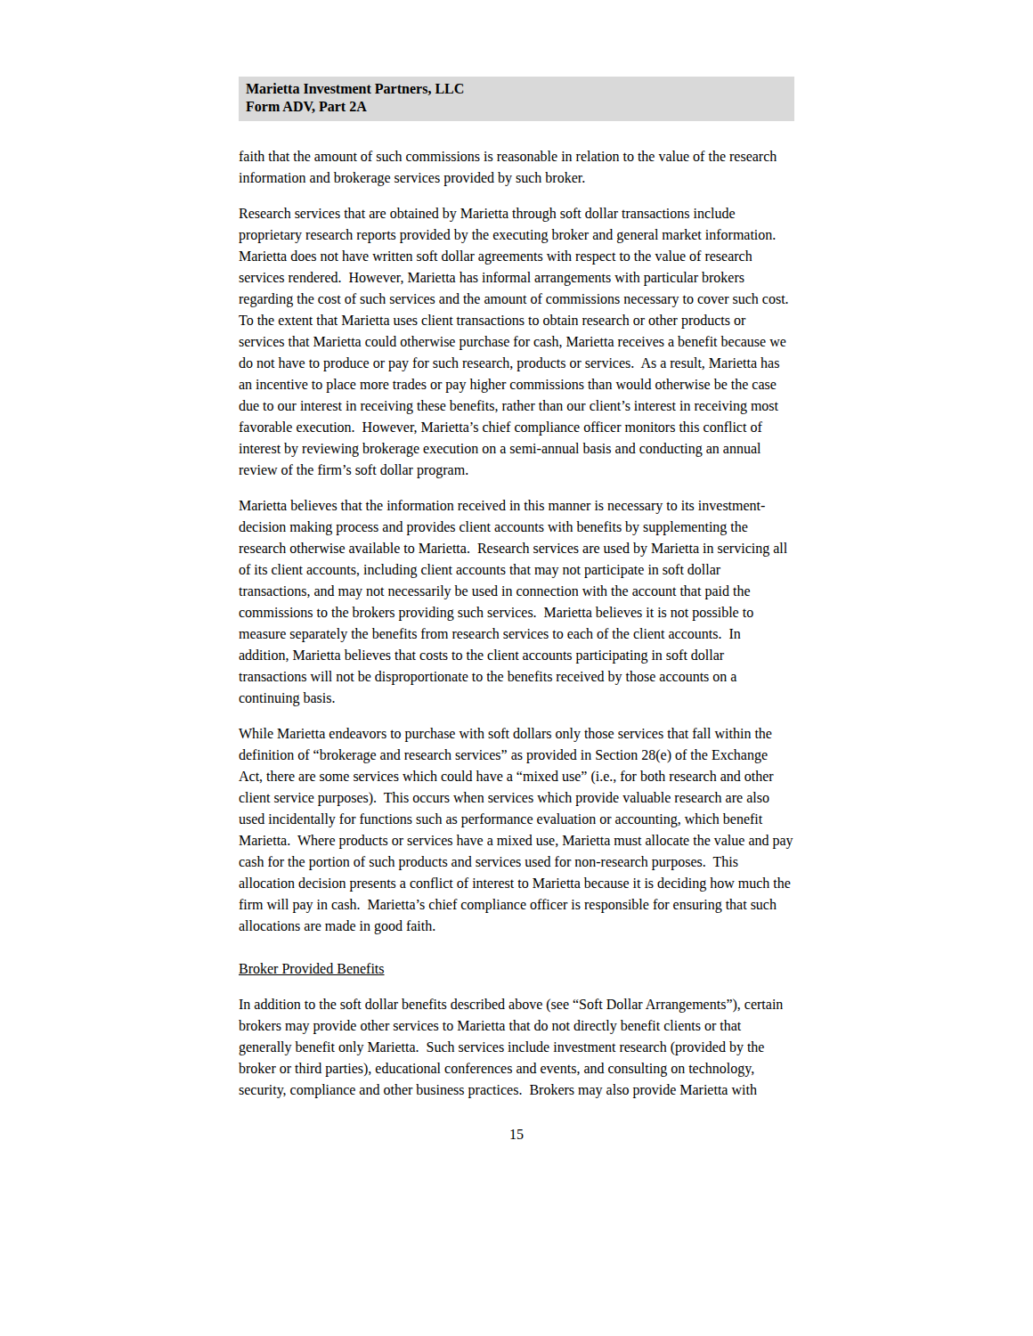Marietta Investment Partners, LLC
Form ADV, Part 2A
faith that the amount of such commissions is reasonable in relation to the value of the research information and brokerage services provided by such broker.
Research services that are obtained by Marietta through soft dollar transactions include proprietary research reports provided by the executing broker and general market information. Marietta does not have written soft dollar agreements with respect to the value of research services rendered. However, Marietta has informal arrangements with particular brokers regarding the cost of such services and the amount of commissions necessary to cover such cost. To the extent that Marietta uses client transactions to obtain research or other products or services that Marietta could otherwise purchase for cash, Marietta receives a benefit because we do not have to produce or pay for such research, products or services. As a result, Marietta has an incentive to place more trades or pay higher commissions than would otherwise be the case due to our interest in receiving these benefits, rather than our client’s interest in receiving most favorable execution. However, Marietta’s chief compliance officer monitors this conflict of interest by reviewing brokerage execution on a semi-annual basis and conducting an annual review of the firm’s soft dollar program.
Marietta believes that the information received in this manner is necessary to its investment-decision making process and provides client accounts with benefits by supplementing the research otherwise available to Marietta. Research services are used by Marietta in servicing all of its client accounts, including client accounts that may not participate in soft dollar transactions, and may not necessarily be used in connection with the account that paid the commissions to the brokers providing such services. Marietta believes it is not possible to measure separately the benefits from research services to each of the client accounts. In addition, Marietta believes that costs to the client accounts participating in soft dollar transactions will not be disproportionate to the benefits received by those accounts on a continuing basis.
While Marietta endeavors to purchase with soft dollars only those services that fall within the definition of “brokerage and research services” as provided in Section 28(e) of the Exchange Act, there are some services which could have a “mixed use” (i.e., for both research and other client service purposes). This occurs when services which provide valuable research are also used incidentally for functions such as performance evaluation or accounting, which benefit Marietta. Where products or services have a mixed use, Marietta must allocate the value and pay cash for the portion of such products and services used for non-research purposes. This allocation decision presents a conflict of interest to Marietta because it is deciding how much the firm will pay in cash. Marietta’s chief compliance officer is responsible for ensuring that such allocations are made in good faith.
Broker Provided Benefits
In addition to the soft dollar benefits described above (see “Soft Dollar Arrangements”), certain brokers may provide other services to Marietta that do not directly benefit clients or that generally benefit only Marietta. Such services include investment research (provided by the broker or third parties), educational conferences and events, and consulting on technology, security, compliance and other business practices. Brokers may also provide Marietta with
15